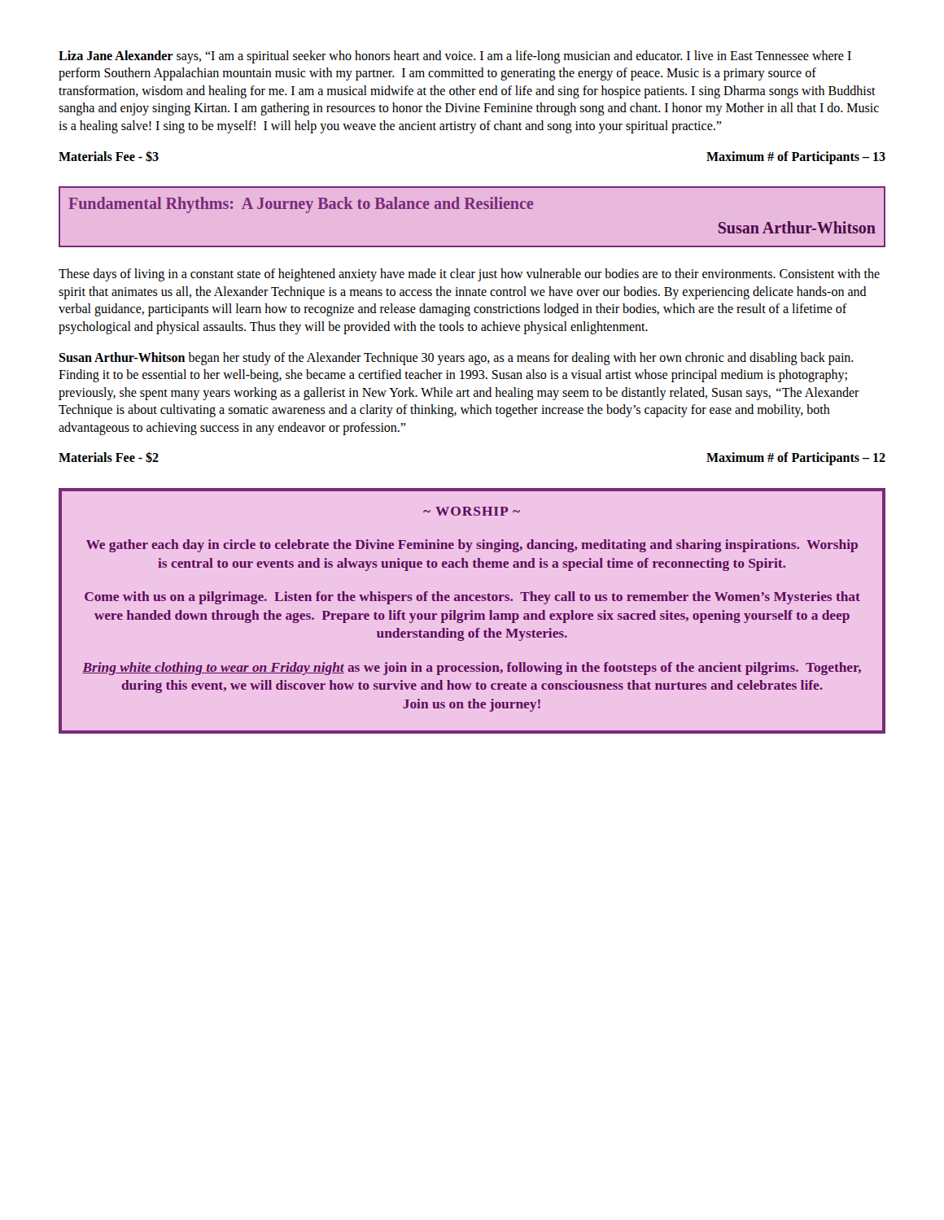Liza Jane Alexander says, “I am a spiritual seeker who honors heart and voice. I am a life-long musician and educator. I live in East Tennessee where I perform Southern Appalachian mountain music with my partner. I am committed to generating the energy of peace. Music is a primary source of transformation, wisdom and healing for me. I am a musical midwife at the other end of life and sing for hospice patients. I sing Dharma songs with Buddhist sangha and enjoy singing Kirtan. I am gathering in resources to honor the Divine Feminine through song and chant. I honor my Mother in all that I do. Music is a healing salve! I sing to be myself! I will help you weave the ancient artistry of chant and song into your spiritual practice.”
Materials Fee - $3 Maximum # of Participants – 13
Fundamental Rhythms: A Journey Back to Balance and Resilience
Susan Arthur-Whitson
These days of living in a constant state of heightened anxiety have made it clear just how vulnerable our bodies are to their environments. Consistent with the spirit that animates us all, the Alexander Technique is a means to access the innate control we have over our bodies. By experiencing delicate hands-on and verbal guidance, participants will learn how to recognize and release damaging constrictions lodged in their bodies, which are the result of a lifetime of psychological and physical assaults. Thus they will be provided with the tools to achieve physical enlightenment.
Susan Arthur-Whitson began her study of the Alexander Technique 30 years ago, as a means for dealing with her own chronic and disabling back pain. Finding it to be essential to her well-being, she became a certified teacher in 1993. Susan also is a visual artist whose principal medium is photography; previously, she spent many years working as a gallerist in New York. While art and healing may seem to be distantly related, Susan says, “The Alexander Technique is about cultivating a somatic awareness and a clarity of thinking, which together increase the body’s capacity for ease and mobility, both advantageous to achieving success in any endeavor or profession.”
Materials Fee - $2 Maximum # of Participants – 12
~ WORSHIP ~
We gather each day in circle to celebrate the Divine Feminine by singing, dancing, meditating and sharing inspirations. Worship is central to our events and is always unique to each theme and is a special time of reconnecting to Spirit.
Come with us on a pilgrimage. Listen for the whispers of the ancestors. They call to us to remember the Women’s Mysteries that were handed down through the ages. Prepare to lift your pilgrim lamp and explore six sacred sites, opening yourself to a deep understanding of the Mysteries.
Bring white clothing to wear on Friday night as we join in a procession, following in the footsteps of the ancient pilgrims. Together, during this event, we will discover how to survive and how to create a consciousness that nurtures and celebrates life.
Join us on the journey!